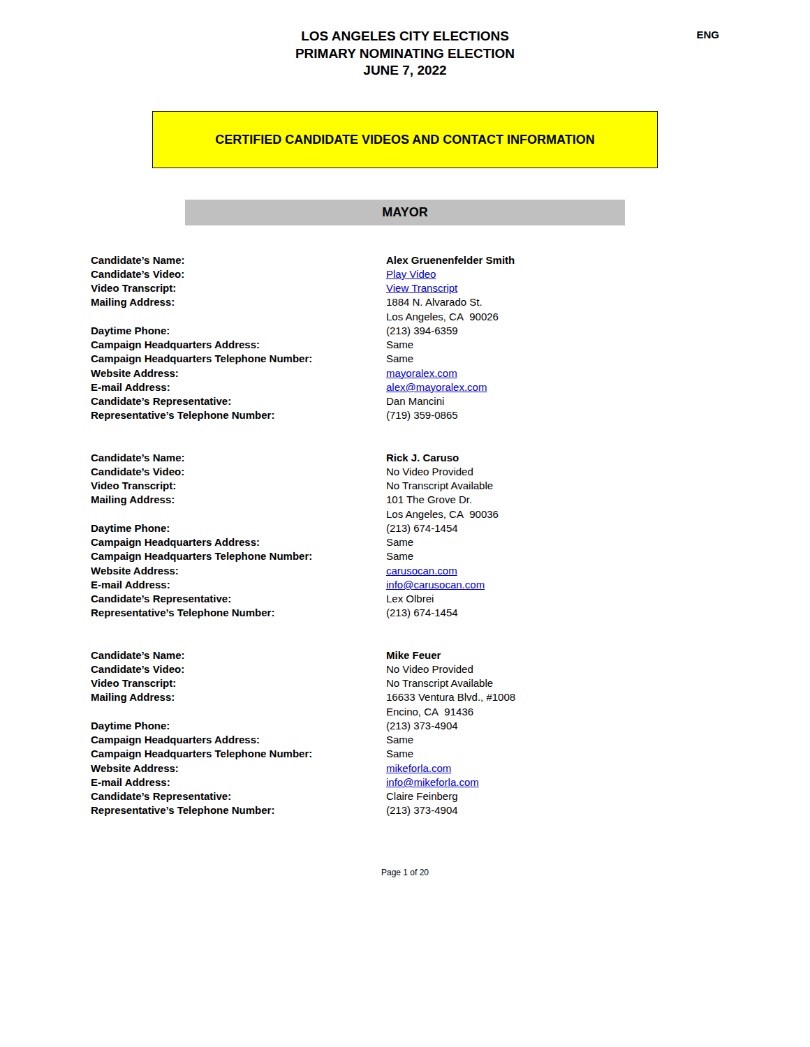ENG
LOS ANGELES CITY ELECTIONS
PRIMARY NOMINATING ELECTION
JUNE 7, 2022
CERTIFIED CANDIDATE VIDEOS AND CONTACT INFORMATION
MAYOR
| Candidate’s Name: | Alex Gruenenfelder Smith |
| Candidate’s Video: | Play Video |
| Video Transcript: | View Transcript |
| Mailing Address: | 1884 N. Alvarado St. Los Angeles, CA 90026 |
| Daytime Phone: | (213) 394-6359 |
| Campaign Headquarters Address: | Same |
| Campaign Headquarters Telephone Number: | Same |
| Website Address: | mayoralex.com |
| E-mail Address: | alex@mayoralex.com |
| Candidate’s Representative: | Dan Mancini |
| Representative’s Telephone Number: | (719) 359-0865 |
| Candidate’s Name: | Rick J. Caruso |
| Candidate’s Video: | No Video Provided |
| Video Transcript: | No Transcript Available |
| Mailing Address: | 101 The Grove Dr. Los Angeles, CA 90036 |
| Daytime Phone: | (213) 674-1454 |
| Campaign Headquarters Address: | Same |
| Campaign Headquarters Telephone Number: | Same |
| Website Address: | carusocan.com |
| E-mail Address: | info@carusocan.com |
| Candidate’s Representative: | Lex Olbrei |
| Representative’s Telephone Number: | (213) 674-1454 |
| Candidate’s Name: | Mike Feuer |
| Candidate’s Video: | No Video Provided |
| Video Transcript: | No Transcript Available |
| Mailing Address: | 16633 Ventura Blvd., #1008 Encino, CA 91436 |
| Daytime Phone: | (213) 373-4904 |
| Campaign Headquarters Address: | Same |
| Campaign Headquarters Telephone Number: | Same |
| Website Address: | mikeforla.com |
| E-mail Address: | info@mikeforla.com |
| Candidate’s Representative: | Claire Feinberg |
| Representative’s Telephone Number: | (213) 373-4904 |
Page 1 of 20